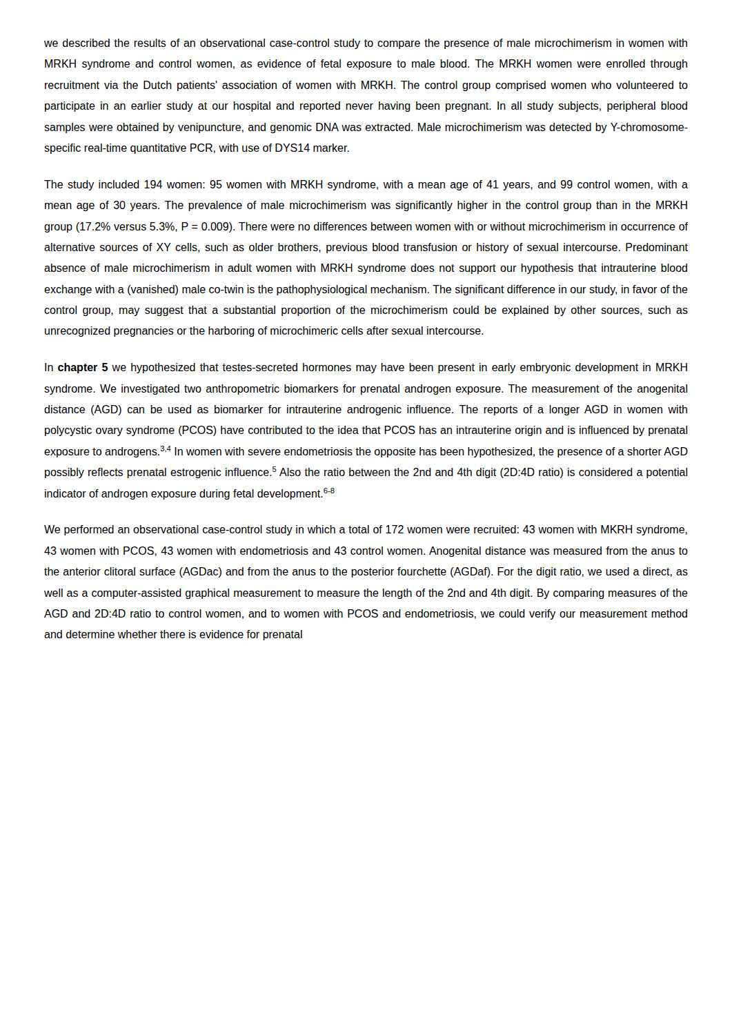we described the results of an observational case-control study to compare the presence of male microchimerism in women with MRKH syndrome and control women, as evidence of fetal exposure to male blood. The MRKH women were enrolled through recruitment via the Dutch patients' association of women with MRKH. The control group comprised women who volunteered to participate in an earlier study at our hospital and reported never having been pregnant. In all study subjects, peripheral blood samples were obtained by venipuncture, and genomic DNA was extracted. Male microchimerism was detected by Y-chromosome- specific real-time quantitative PCR, with use of DYS14 marker.
The study included 194 women: 95 women with MRKH syndrome, with a mean age of 41 years, and 99 control women, with a mean age of 30 years. The prevalence of male microchimerism was significantly higher in the control group than in the MRKH group (17.2% versus 5.3%, P = 0.009). There were no differences between women with or without microchimerism in occurrence of alternative sources of XY cells, such as older brothers, previous blood transfusion or history of sexual intercourse. Predominant absence of male microchimerism in adult women with MRKH syndrome does not support our hypothesis that intrauterine blood exchange with a (vanished) male co-twin is the pathophysiological mechanism. The significant difference in our study, in favor of the control group, may suggest that a substantial proportion of the microchimerism could be explained by other sources, such as unrecognized pregnancies or the harboring of microchimeric cells after sexual intercourse.
In chapter 5 we hypothesized that testes-secreted hormones may have been present in early embryonic development in MRKH syndrome. We investigated two anthropometric biomarkers for prenatal androgen exposure. The measurement of the anogenital distance (AGD) can be used as biomarker for intrauterine androgenic influence. The reports of a longer AGD in women with polycystic ovary syndrome (PCOS) have contributed to the idea that PCOS has an intrauterine origin and is influenced by prenatal exposure to androgens.3,4 In women with severe endometriosis the opposite has been hypothesized, the presence of a shorter AGD possibly reflects prenatal estrogenic influence.5 Also the ratio between the 2nd and 4th digit (2D:4D ratio) is considered a potential indicator of androgen exposure during fetal development.6-8
We performed an observational case-control study in which a total of 172 women were recruited: 43 women with MKRH syndrome, 43 women with PCOS, 43 women with endometriosis and 43 control women. Anogenital distance was measured from the anus to the anterior clitoral surface (AGDac) and from the anus to the posterior fourchette (AGDaf). For the digit ratio, we used a direct, as well as a computer-assisted graphical measurement to measure the length of the 2nd and 4th digit. By comparing measures of the AGD and 2D:4D ratio to control women, and to women with PCOS and endometriosis, we could verify our measurement method and determine whether there is evidence for prenatal